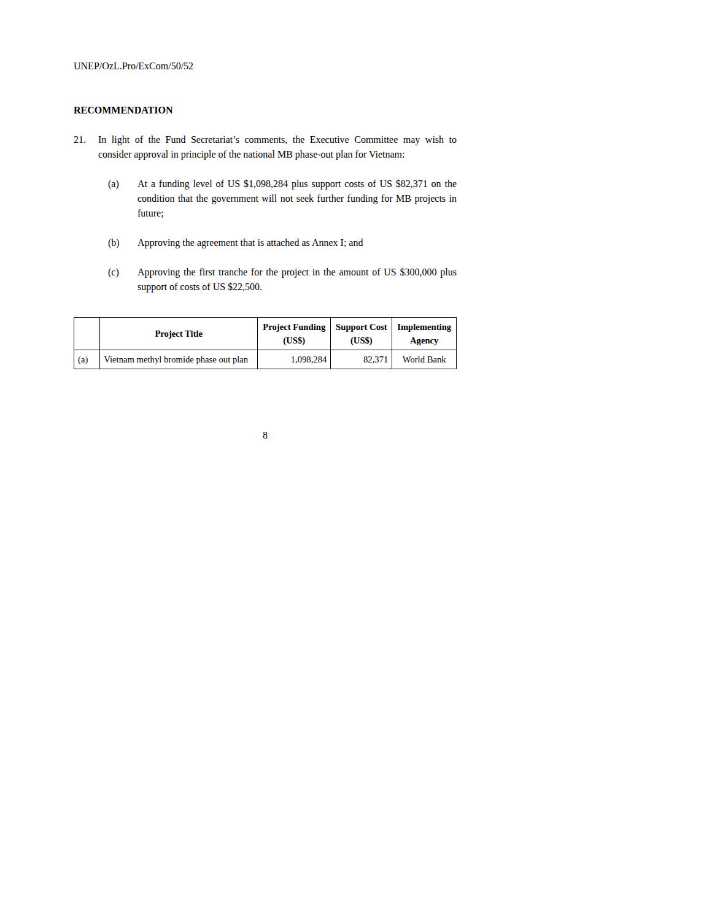UNEP/OzL.Pro/ExCom/50/52
RECOMMENDATION
21.
In light of the Fund Secretariat’s comments, the Executive Committee may wish to consider approval in principle of the national MB phase-out plan for Vietnam:
(a) At a funding level of US $1,098,284 plus support costs of US $82,371 on the condition that the government will not seek further funding for MB projects in future;
(b) Approving the agreement that is attached as Annex I; and
(c) Approving the first tranche for the project in the amount of US $300,000 plus support of costs of US $22,500.
| | Project Title | Project Funding (US$) | Support Cost (US$) | Implementing Agency |
| --- | --- | --- | --- | --- |
| (a) | Vietnam methyl bromide phase out plan | 1,098,284 | 82,371 | World Bank |
8